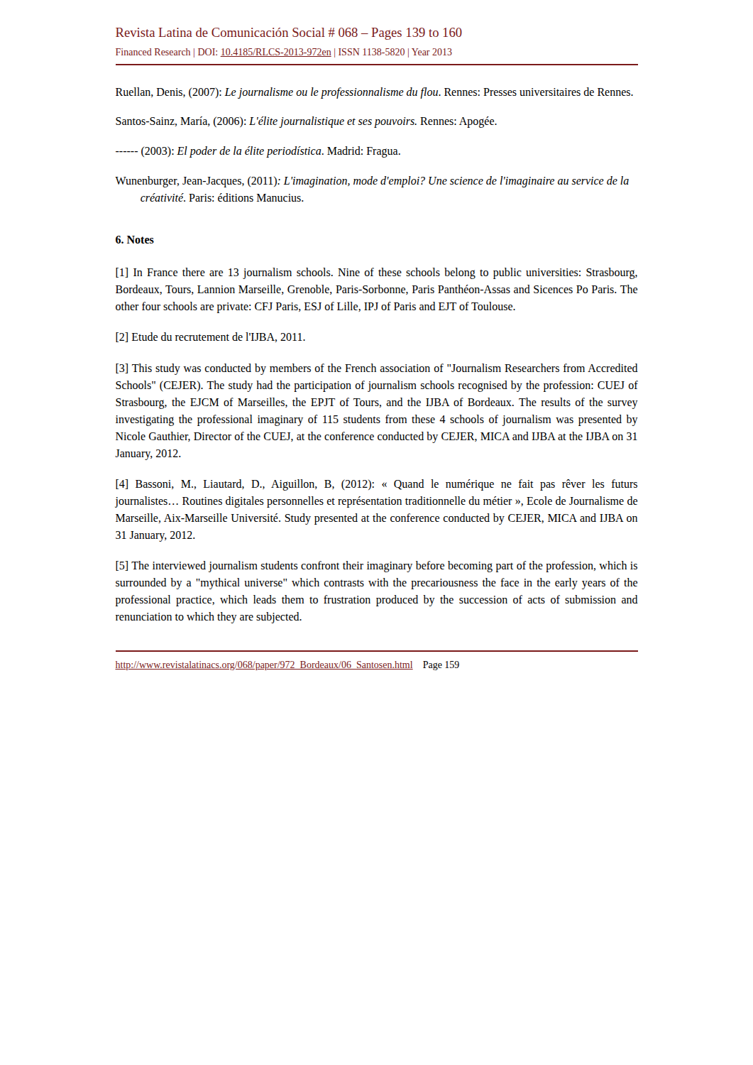Revista Latina de Comunicación Social # 068 – Pages 139 to 160
Financed Research | DOI: 10.4185/RLCS-2013-972en | ISSN 1138-5820 | Year 2013
Ruellan, Denis, (2007): Le journalisme ou le professionnalisme du flou. Rennes: Presses universitaires de Rennes.
Santos-Sainz, María, (2006): L'élite journalistique et ses pouvoirs. Rennes: Apogée.
------ (2003): El poder de la élite periodística. Madrid: Fragua.
Wunenburger, Jean-Jacques, (2011): L'imagination, mode d'emploi? Une science de l'imaginaire au service de la créativité. Paris: éditions Manucius.
6. Notes
[1] In France there are 13 journalism schools. Nine of these schools belong to public universities: Strasbourg, Bordeaux, Tours, Lannion Marseille, Grenoble, Paris-Sorbonne, Paris Panthéon-Assas and Sicences Po Paris. The other four schools are private: CFJ Paris, ESJ of Lille, IPJ of Paris and EJT of Toulouse.
[2] Etude du recrutement de l'IJBA, 2011.
[3] This study was conducted by members of the French association of "Journalism Researchers from Accredited Schools" (CEJER). The study had the participation of journalism schools recognised by the profession: CUEJ of Strasbourg, the EJCM of Marseilles, the EPJT of Tours, and the IJBA of Bordeaux. The results of the survey investigating the professional imaginary of 115 students from these 4 schools of journalism was presented by Nicole Gauthier, Director of the CUEJ, at the conference conducted by CEJER, MICA and IJBA at the IJBA on 31 January, 2012.
[4] Bassoni, M., Liautard, D., Aiguillon, B, (2012): « Quand le numérique ne fait pas rêver les futurs journalistes… Routines digitales personnelles et représentation traditionnelle du métier », Ecole de Journalisme de Marseille, Aix-Marseille Université. Study presented at the conference conducted by CEJER, MICA and IJBA on 31 January, 2012.
[5] The interviewed journalism students confront their imaginary before becoming part of the profession, which is surrounded by a "mythical universe" which contrasts with the precariousness the face in the early years of the professional practice, which leads them to frustration produced by the succession of acts of submission and renunciation to which they are subjected.
http://www.revistalatinacs.org/068/paper/972_Bordeaux/06_Santosen.html Page 159